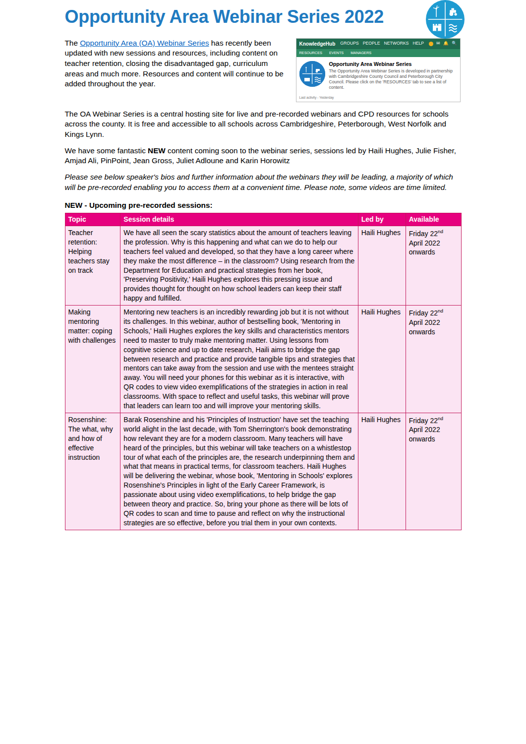Opportunity Area Webinar Series 2022
The Opportunity Area (OA) Webinar Series has recently been updated with new sessions and resources, including content on teacher retention, closing the disadvantaged gap, curriculum areas and much more. Resources and content will continue to be added throughout the year.
KnowledgeHub GROUPS PEOPLE NETWORKS HELP ✉🔔🔍
RESOURCES EVENTS MANAGERS
Opportunity Area Webinar Series
The Opportunity Area Webinar Series is developed in partnership with Cambridgeshire County Council and Peterborough City Council. Please click on the 'RESOURCES' tab to see a list of content.
Last activity - Yesterday
The OA Webinar Series is a central hosting site for live and pre-recorded webinars and CPD resources for schools across the county. It is free and accessible to all schools across Cambridgeshire, Peterborough, West Norfolk and Kings Lynn.
We have some fantastic NEW content coming soon to the webinar series, sessions led by Haili Hughes, Julie Fisher, Amjad Ali, PinPoint, Jean Gross, Juliet Adloune and Karin Horowitz
Please see below speaker's bios and further information about the webinars they will be leading, a majority of which will be pre-recorded enabling you to access them at a convenient time. Please note, some videos are time limited.
NEW - Upcoming pre-recorded sessions:
| Topic | Session details | Led by | Available |
| --- | --- | --- | --- |
| Teacher retention: Helping teachers stay on track | We have all seen the scary statistics about the amount of teachers leaving the profession. Why is this happening and what can we do to help our teachers feel valued and developed, so that they have a long career where they make the most difference – in the classroom? Using research from the Department for Education and practical strategies from her book, 'Preserving Positivity,' Haili Hughes explores this pressing issue and provides thought for thought on how school leaders can keep their staff happy and fulfilled. | Haili Hughes | Friday 22 nd April 2022 onwards |
| Making mentoring matter: coping with challenges | Mentoring new teachers is an incredibly rewarding job but it is not without its challenges. In this webinar, author of bestselling book, 'Mentoring in Schools,' Haili Hughes explores the key skills and characteristics mentors need to master to truly make mentoring matter. Using lessons from cognitive science and up to date research, Haili aims to bridge the gap between research and practice and provide tangible tips and strategies that mentors can take away from the session and use with the mentees straight away. You will need your phones for this webinar as it is interactive, with QR codes to view video exemplifications of the strategies in action in real classrooms. With space to reflect and useful tasks, this webinar will prove that leaders can learn too and will improve your mentoring skills. | Haili Hughes | Friday 22 nd April 2022 onwards |
| Rosenshine: The what, why and how of effective instruction | Barak Rosenshine and his 'Principles of Instruction' have set the teaching world alight in the last decade, with Tom Sherrington's book demonstrating how relevant they are for a modern classroom. Many teachers will have heard of the principles, but this webinar will take teachers on a whistlestop tour of what each of the principles are, the research underpinning them and what that means in practical terms, for classroom teachers. Haili Hughes will be delivering the webinar, whose book, 'Mentoring in Schools' explores Rosenshine's Principles in light of the Early Career Framework, is passionate about using video exemplifications, to help bridge the gap between theory and practice. So, bring your phone as there will be lots of QR codes to scan and time to pause and reflect on why the instructional strategies are so effective, before you trial them in your own contexts. | Haili Hughes | Friday 22 nd April 2022 onwards |